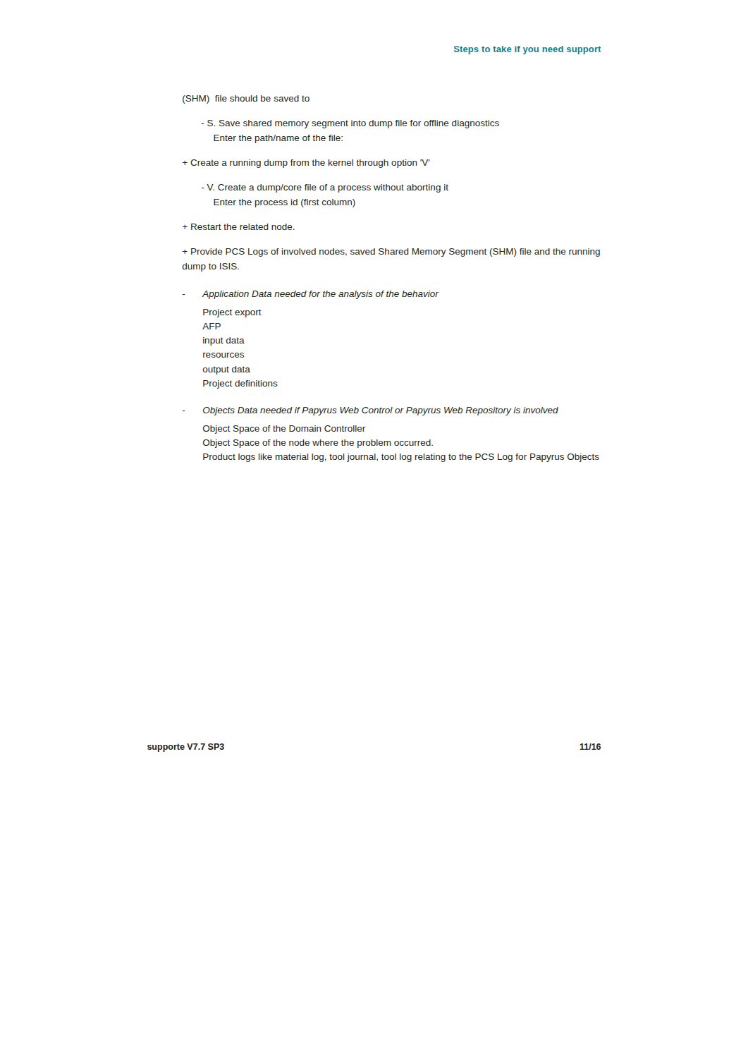Steps to take if you need support
(SHM) file should be saved to
- S. Save shared memory segment into dump file for offline diagnostics Enter the path/name of the file:
+ Create a running dump from the kernel through option 'V'
- V. Create a dump/core file of a process without aborting it Enter the process id (first column)
+ Restart the related node.
+ Provide PCS Logs of involved nodes, saved Shared Memory Segment (SHM) file and the running dump to ISIS.
-
Application Data needed for the analysis of the behavior
Project export
AFP
input data
resources
output data
Project definitions
-
Objects Data needed if Papyrus Web Control or Papyrus Web Repository is involved
Object Space of the Domain Controller
Object Space of the node where the problem occurred.
Product logs like material log, tool journal, tool log relating to the PCS Log for Papyrus Objects
supporte V7.7 SP3
11/16